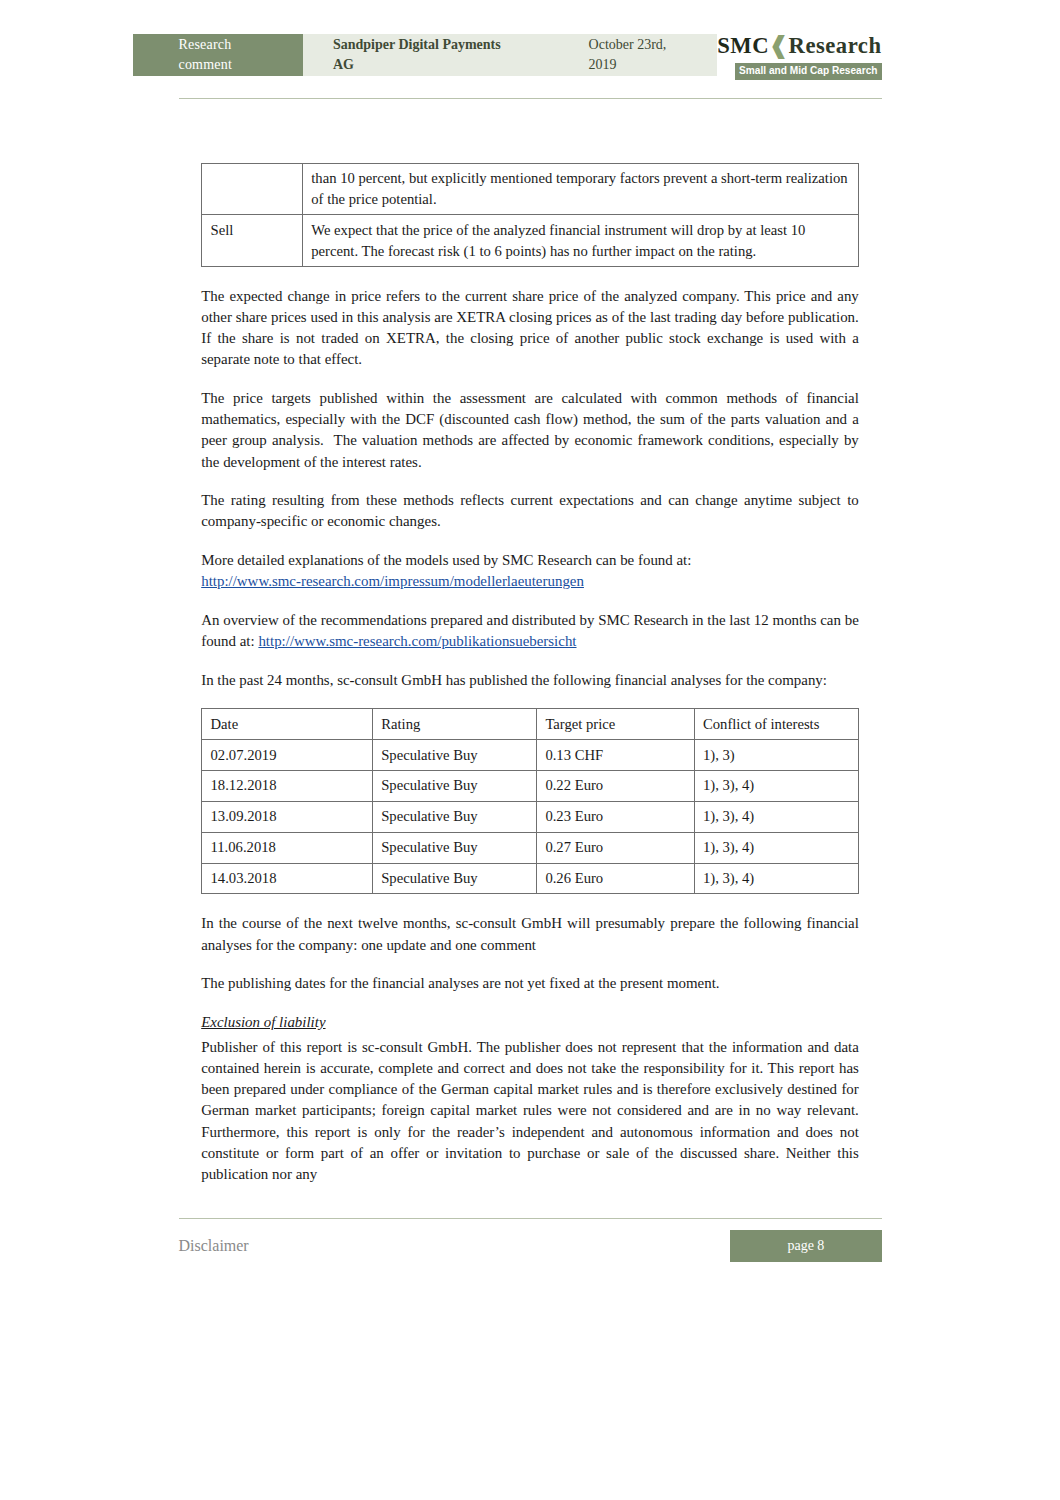Research comment
Sandpiper Digital Payments AG October 23rd, 2019
SMC❰Research
Small and Mid Cap Research
| | than 10 percent, but explicitly mentioned temporary factors prevent a short-term realization of the price potential. |
| Sell | We expect that the price of the analyzed financial instrument will drop by at least 10 percent. The forecast risk (1 to 6 points) has no further impact on the rating. |
The expected change in price refers to the current share price of the analyzed company. This price and any other share prices used in this analysis are XETRA closing prices as of the last trading day before publication. If the share is not traded on XETRA, the closing price of another public stock exchange is used with a separate note to that effect.
The price targets published within the assessment are calculated with common methods of financial mathematics, especially with the DCF (discounted cash flow) method, the sum of the parts valuation and a peer group analysis. The valuation methods are affected by economic framework conditions, especially by the development of the interest rates.
The rating resulting from these methods reflects current expectations and can change anytime subject to company-specific or economic changes.
More detailed explanations of the models used by SMC Research can be found at:
http://www.smc-research.com/impressum/modellerlaeuterungen
An overview of the recommendations prepared and distributed by SMC Research in the last 12 months can be found at: http://www.smc-research.com/publikationsuebersicht
In the past 24 months, sc-consult GmbH has published the following financial analyses for the company:
| Date | Rating | Target price | Conflict of interests |
| --- | --- | --- | --- |
| 02.07.2019 | Speculative Buy | 0.13 CHF | 1), 3) |
| 18.12.2018 | Speculative Buy | 0.22 Euro | 1), 3), 4) |
| 13.09.2018 | Speculative Buy | 0.23 Euro | 1), 3), 4) |
| 11.06.2018 | Speculative Buy | 0.27 Euro | 1), 3), 4) |
| 14.03.2018 | Speculative Buy | 0.26 Euro | 1), 3), 4) |
In the course of the next twelve months, sc-consult GmbH will presumably prepare the following financial analyses for the company: one update and one comment
The publishing dates for the financial analyses are not yet fixed at the present moment.
Exclusion of liability
Publisher of this report is sc-consult GmbH. The publisher does not represent that the information and data contained herein is accurate, complete and correct and does not take the responsibility for it. This report has been prepared under compliance of the German capital market rules and is therefore exclusively destined for German market participants; foreign capital market rules were not considered and are in no way relevant. Furthermore, this report is only for the reader’s independent and autonomous information and does not constitute or form part of an offer or invitation to purchase or sale of the discussed share. Neither this publication nor any
Disclaimer
page 8